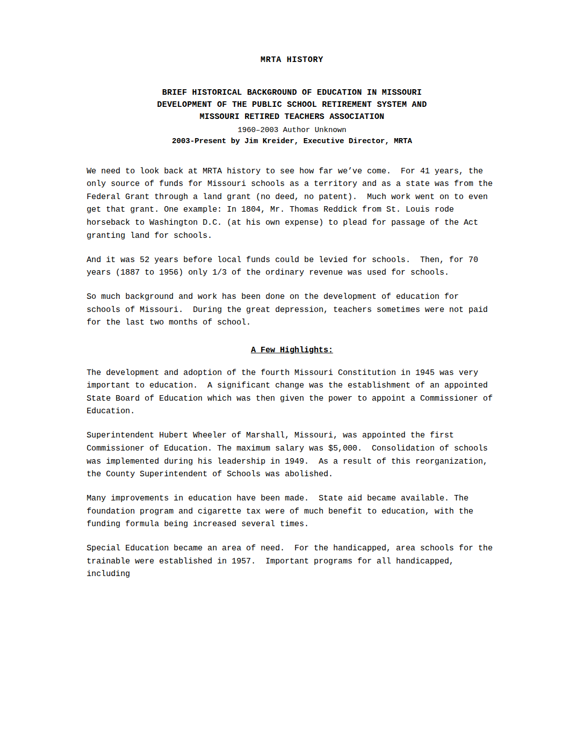MRTA HISTORY
BRIEF HISTORICAL BACKGROUND OF EDUCATION IN MISSOURI
DEVELOPMENT OF THE PUBLIC SCHOOL RETIREMENT SYSTEM AND
MISSOURI RETIRED TEACHERS ASSOCIATION
1960–2003 Author Unknown
2003-Present by Jim Kreider, Executive Director, MRTA
We need to look back at MRTA history to see how far we’ve come. For 41 years, the only source of funds for Missouri schools as a territory and as a state was from the Federal Grant through a land grant (no deed, no patent). Much work went on to even get that grant. One example: In 1804, Mr. Thomas Reddick from St. Louis rode horseback to Washington D.C. (at his own expense) to plead for passage of the Act granting land for schools.
And it was 52 years before local funds could be levied for schools. Then, for 70 years (1887 to 1956) only 1/3 of the ordinary revenue was used for schools.
So much background and work has been done on the development of education for schools of Missouri. During the great depression, teachers sometimes were not paid for the last two months of school.
A Few Highlights:
The development and adoption of the fourth Missouri Constitution in 1945 was very important to education. A significant change was the establishment of an appointed State Board of Education which was then given the power to appoint a Commissioner of Education.
Superintendent Hubert Wheeler of Marshall, Missouri, was appointed the first Commissioner of Education. The maximum salary was $5,000. Consolidation of schools was implemented during his leadership in 1949. As a result of this reorganization, the County Superintendent of Schools was abolished.
Many improvements in education have been made. State aid became available. The foundation program and cigarette tax were of much benefit to education, with the funding formula being increased several times.
Special Education became an area of need. For the handicapped, area schools for the trainable were established in 1957. Important programs for all handicapped, including